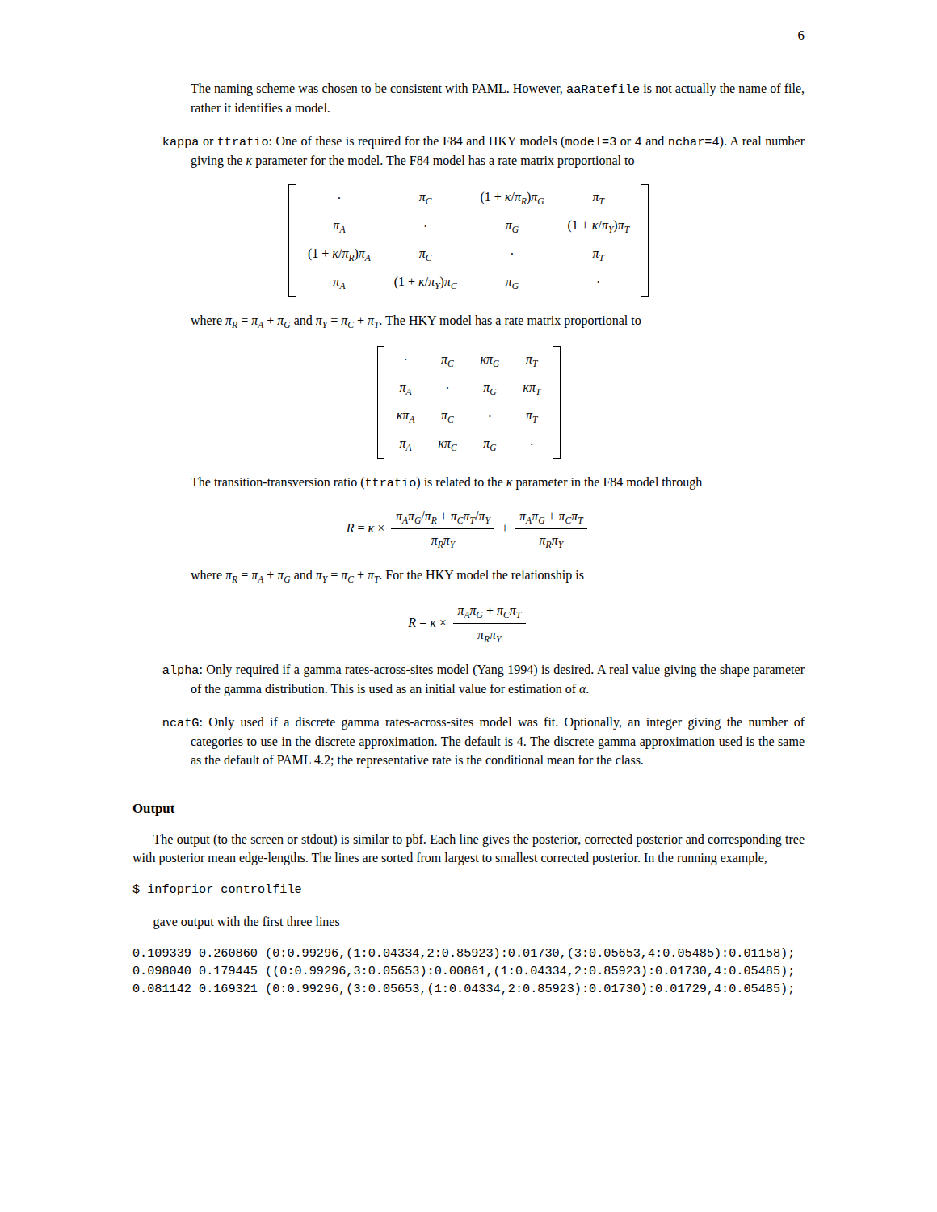6
The naming scheme was chosen to be consistent with PAML. However, aaRatefile is not actually the name of file, rather it identifies a model.
kappa or ttratio: One of these is required for the F84 and HKY models (model=3 or 4 and nchar=4). A real number giving the κ parameter for the model. The F84 model has a rate matrix proportional to
| · | π C | (1 + κ / π R ) π G | π T |
| π A | · | π G | (1 + κ / π Y ) π T |
| (1 + κ / π R ) π A | π C | · | π T |
| π A | (1 + κ / π Y ) π C | π G | · |
where πR = πA + πG and πY = πC + πT. The HKY model has a rate matrix proportional to
| · | π C | κπ G | π T |
| π A | · | π G | κπ T |
| κπ A | π C | · | π T |
| π A | κπ C | π G | · |
The transition-transversion ratio (ttratio) is related to the κ parameter in the F84 model through
R = κ × πAπG/πR + πCπT/πY πRπY + πAπG + πCπT πRπY
where πR = πA + πG and πY = πC + πT. For the HKY model the relationship is
R = κ × πAπG + πCπT πRπY
alpha: Only required if a gamma rates-across-sites model (Yang 1994) is desired. A real value giving the shape parameter of the gamma distribution. This is used as an initial value for estimation of α.
ncatG: Only used if a discrete gamma rates-across-sites model was fit. Optionally, an integer giving the number of categories to use in the discrete approximation. The default is 4. The discrete gamma approximation used is the same as the default of PAML 4.2; the representative rate is the conditional mean for the class.
Output
The output (to the screen or stdout) is similar to pbf. Each line gives the posterior, corrected posterior and corresponding tree with posterior mean edge-lengths. The lines are sorted from largest to smallest corrected posterior. In the running example,
$ infoprior controlfile
gave output with the first three lines
0.109339 0.260860 (0:0.99296,(1:0.04334,2:0.85923):0.01730,(3:0.05653,4:0.05485):0.01158);
0.098040 0.179445 ((0:0.99296,3:0.05653):0.00861,(1:0.04334,2:0.85923):0.01730,4:0.05485);
0.081142 0.169321 (0:0.99296,(3:0.05653,(1:0.04334,2:0.85923):0.01730):0.01729,4:0.05485);